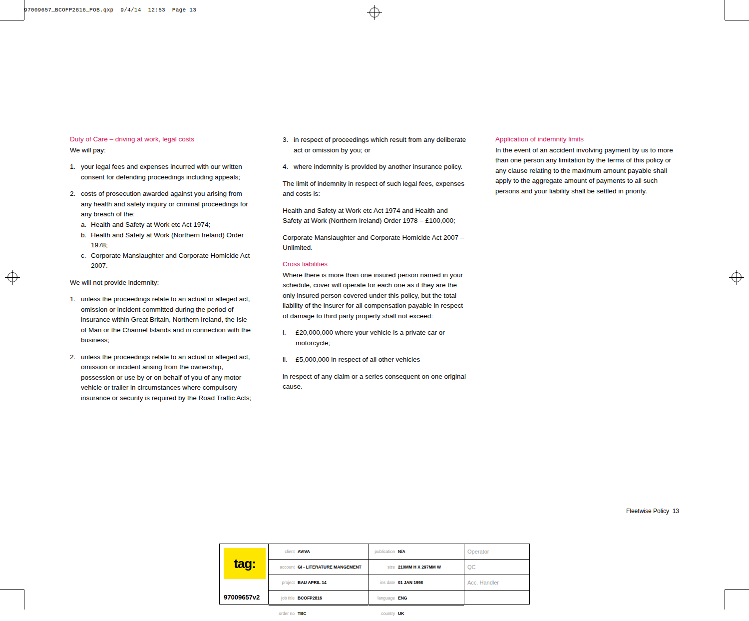97009657_BCOFP2816_POB.qxp 9/4/14 12:53 Page 13
Duty of Care – driving at work, legal costs
We will pay:
your legal fees and expenses incurred with our written consent for defending proceedings including appeals;
costs of prosecution awarded against you arising from any health and safety inquiry or criminal proceedings for any breach of the:
Health and Safety at Work etc Act 1974;
Health and Safety at Work (Northern Ireland) Order 1978;
Corporate Manslaughter and Corporate Homicide Act 2007.
We will not provide indemnity:
unless the proceedings relate to an actual or alleged act, omission or incident committed during the period of insurance within Great Britain, Northern Ireland, the Isle of Man or the Channel Islands and in connection with the business;
unless the proceedings relate to an actual or alleged act, omission or incident arising from the ownership, possession or use by or on behalf of you of any motor vehicle or trailer in circumstances where compulsory insurance or security is required by the Road Traffic Acts;
in respect of proceedings which result from any deliberate act or omission by you; or
where indemnity is provided by another insurance policy.
The limit of indemnity in respect of such legal fees, expenses and costs is:
Health and Safety at Work etc Act 1974 and Health and Safety at Work (Northern Ireland) Order 1978 – £100,000;
Corporate Manslaughter and Corporate Homicide Act 2007 – Unlimited.
Cross liabilities
Where there is more than one insured person named in your schedule, cover will operate for each one as if they are the only insured person covered under this policy, but the total liability of the insurer for all compensation payable in respect of damage to third party property shall not exceed:
£20,000,000 where your vehicle is a private car or motorcycle;
£5,000,000 in respect of all other vehicles
in respect of any claim or a series consequent on one original cause.
Application of indemnity limits
In the event of an accident involving payment by us to more than one person any limitation by the terms of this policy or any clause relating to the maximum amount payable shall apply to the aggregate amount of payments to all such persons and your liability shall be settled in priority.
Fleetwise Policy 13
tag:
97009657v2
client AVIVA
account GI - LITERATURE MANGEMENT
project BAU APRIL 14
job title BCOFP2816
order no TBC
publication N/A
size 210MM H X 297MM W
ins date 01 JAN 1998
language ENG
country UK
Operator
QC
Acc. Handler